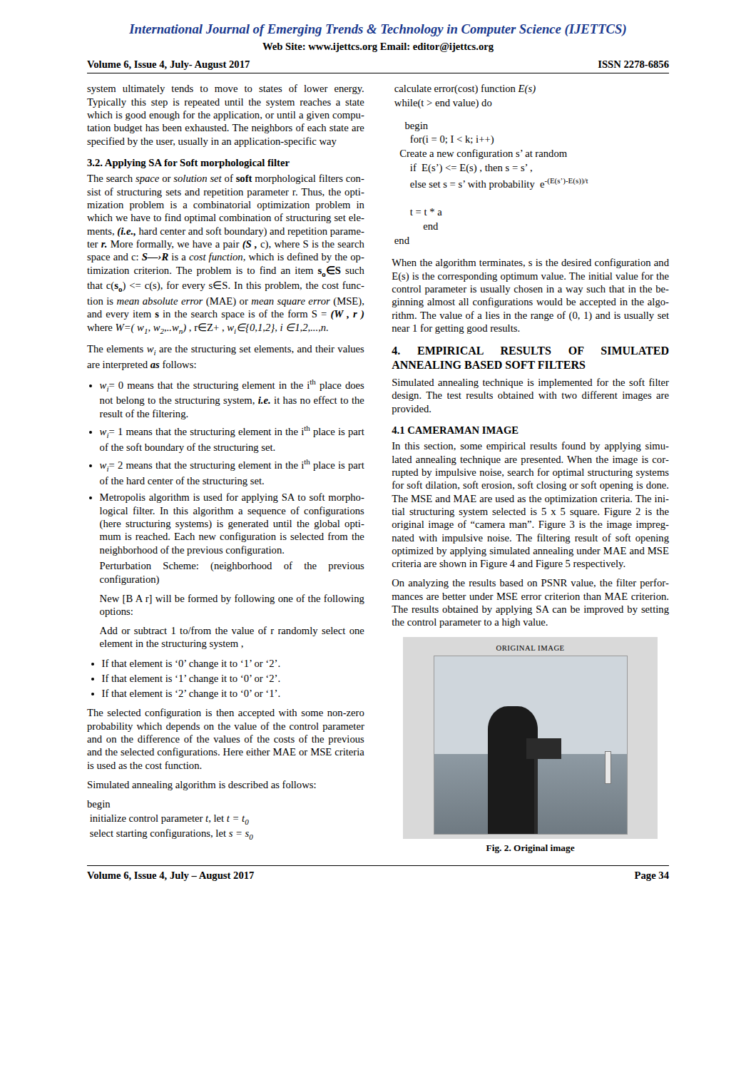International Journal of Emerging Trends & Technology in Computer Science (IJETTCS)
Web Site: www.ijettcs.org Email: editor@ijettcs.org
Volume 6, Issue 4, July- August 2017 ISSN 2278-6856
system ultimately tends to move to states of lower energy. Typically this step is repeated until the system reaches a state which is good enough for the application, or until a given computation budget has been exhausted. The neighbors of each state are specified by the user, usually in an application-specific way
3.2. Applying SA for Soft morphological filter
The search space or solution set of soft morphological filters consist of structuring sets and repetition parameter r. Thus, the optimization problem is a combinatorial optimization problem in which we have to find optimal combination of structuring set elements, (i.e., hard center and soft boundary) and repetition parameter r. More formally, we have a pair (S , c), where S is the search space and c: S—›R is a cost function, which is defined by the optimization criterion. The problem is to find an item so∈S such that c(so) <= c(s), for every s∈S. In this problem, the cost function is mean absolute error (MAE) or mean square error (MSE), and every item s in the search space is of the form S = (W , r ) where W=( w1, w2,..wn) , r∈Z+ , wi∈{0,1,2}, i ∈1,2,...,n.
The elements wi are the structuring set elements, and their values are interpreted as follows:
wi= 0 means that the structuring element in the ith place does not belong to the structuring system, i.e. it has no effect to the result of the filtering.
wi= 1 means that the structuring element in the ith place is part of the soft boundary of the structuring set.
wi= 2 means that the structuring element in the ith place is part of the hard center of the structuring set.
Metropolis algorithm is used for applying SA to soft morphological filter. In this algorithm a sequence of configurations (here structuring systems) is generated until the global optimum is reached. Each new configuration is selected from the neighborhood of the previous configuration.
Perturbation Scheme: (neighborhood of the previous configuration)
New [B A r] will be formed by following one of the following options:
Add or subtract 1 to/from the value of r randomly select one element in the structuring system ,
If that element is ‘0’ change it to ‘1’ or ‘2’.
If that element is ‘1’ change it to ‘0’ or ‘2’.
If that element is ‘2’ change it to ‘0’ or ‘1’.
The selected configuration is then accepted with some non-zero probability which depends on the value of the control parameter and on the difference of the values of the costs of the previous and the selected configurations. Here either MAE or MSE criteria is used as the cost function.
Simulated annealing algorithm is described as follows:
begin initialize control parameter t, let t = t0 select starting configurations, let s = s0 calculate error(cost) function E(s) while(t > end value) do
begin for(i = 0; I < k; i++) Create a new configuration s’ at random if E(s’) <= E(s) , then s = s’ , else set s = s’ with probability e-(E(s’)-E(s))/t t = t * a end end
When the algorithm terminates, s is the desired configuration and E(s) is the corresponding optimum value. The initial value for the control parameter is usually chosen in a way such that in the beginning almost all configurations would be accepted in the algorithm. The value of a lies in the range of (0, 1) and is usually set near 1 for getting good results.
4. EMPIRICAL RESULTS OF SIMULATED ANNEALING BASED SOFT FILTERS
Simulated annealing technique is implemented for the soft filter design. The test results obtained with two different images are provided.
4.1 CAMERAMAN IMAGE
In this section, some empirical results found by applying simulated annealing technique are presented. When the image is corrupted by impulsive noise, search for optimal structuring systems for soft dilation, soft erosion, soft closing or soft opening is done. The MSE and MAE are used as the optimization criteria. The initial structuring system selected is 5 x 5 square. Figure 2 is the original image of “camera man”. Figure 3 is the image impregnated with impulsive noise. The filtering result of soft opening optimized by applying simulated annealing under MAE and MSE criteria are shown in Figure 4 and Figure 5 respectively.
On analyzing the results based on PSNR value, the filter performances are better under MSE error criterion than MAE criterion. The results obtained by applying SA can be improved by setting the control parameter to a high value.
ORIGINAL IMAGE
Fig. 2. Original image
Volume 6, Issue 4, July – August 2017 Page 34